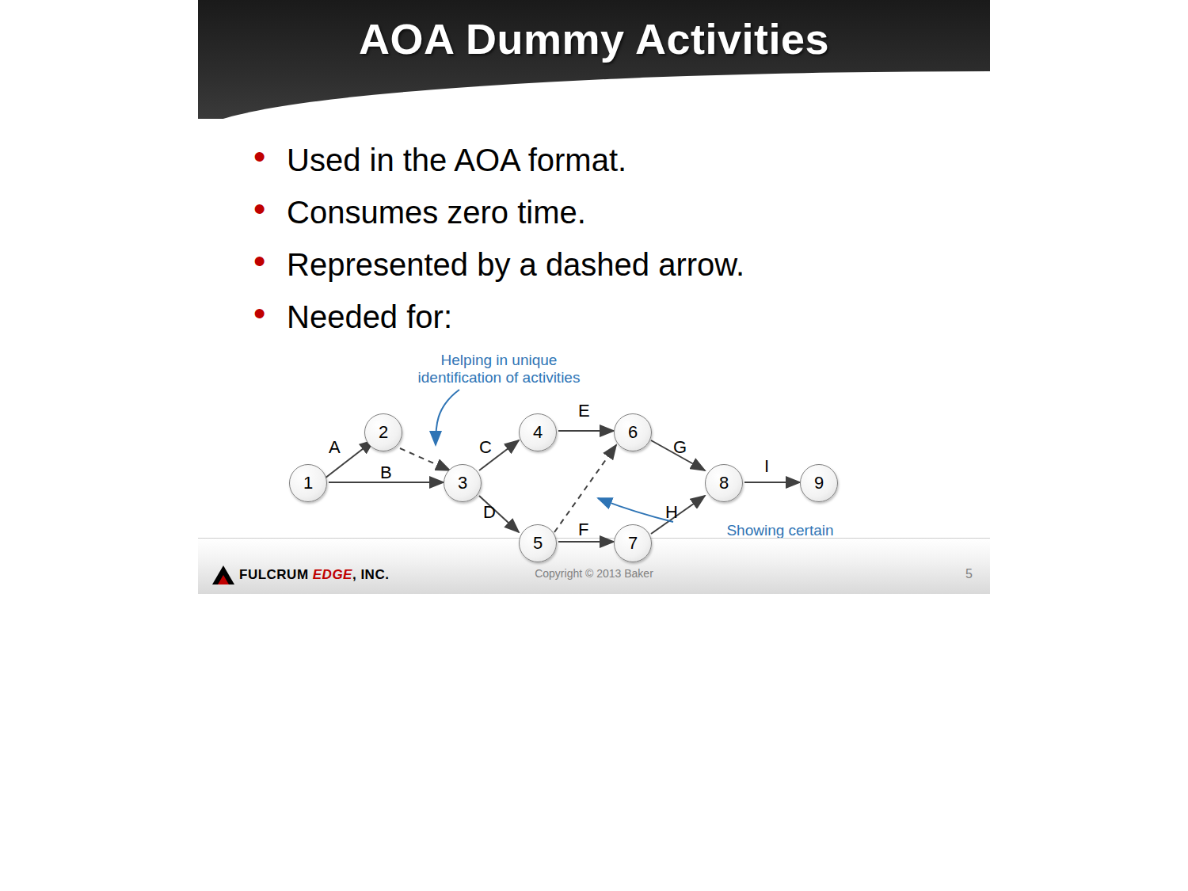AOA Dummy Activities
Used in the AOA format.
Consumes zero time.
Represented by a dashed arrow.
Needed for:
Helping in unique
identification of activities
Showing certain
precedential relationships
1
2
3
4
5
6
7
8
9
A
B
C
D
E
F
G
H
I
FULCRUM EDGE, INC.
Copyright © 2013 Baker
5